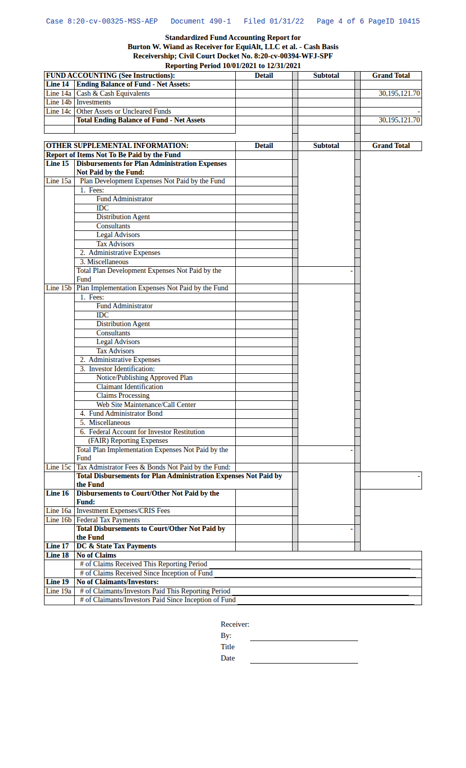Case 8:20-cv-00325-MSS-AEP Document 490-1 Filed 01/31/22 Page 4 of 6 PageID 10415
Standardized Fund Accounting Report for Burton W. Wiand as Receiver for EquiAlt, LLC et al. - Cash Basis Receivership; Civil Court Docket No. 8:20-cv-00394-WFJ-SPF Reporting Period 10/01/2021 to 12/31/2021
| FUND ACCOUNTING (See Instructions): | Detail | | Subtotal | | Grand Total |
| Line 14 | Ending Balance of Fund - Net Assets: | | | | | |
| Line 14a | Cash & Cash Equivalents | | | | | 30,195,121.70 |
| Line 14b | Investments | | | | | |
| Line 14c | Other Assets or Uncleared Funds | | | | | - |
| | Total Ending Balance of Fund - Net Assets | | | | | 30,195,121.70 |
| OTHER SUPPLEMENTAL INFORMATION: | Detail | | Subtotal | | Grand Total |
| Report of Items Not To Be Paid by the Fund | | | | | |
| Line 15 | Disbursements for Plan Administration Expenses Not Paid by the Fund: | | | | | |
| Line 15a | Plan Development Expenses Not Paid by the Fund | | | | | |
| | 1. Fees: | | | | | |
| | Fund Administrator | | | | | |
| | IDC | | | | | |
| | Distribution Agent | | | | | |
| | Consultants | | | | | |
| | Legal Advisors | | | | | |
| | Tax Advisors | | | | | |
| | 2. Administrative Expenses | | | | | |
| | 3. Miscellaneous | | | | | |
| | Total Plan Development Expenses Not Paid by the Fund | | | - | | |
| Line 15b | Plan Implementation Expenses Not Paid by the Fund | | | | | |
| | 1. Fees: | | | | | |
| | Fund Administrator | | | | | |
| | IDC | | | | | |
| | Distribution Agent | | | | | |
| | Consultants | | | | | |
| | Legal Advisors | | | | | |
| | Tax Advisors | | | | | |
| | 2. Administrative Expenses | | | | | |
| | 3. Investor Identification: | | | | | |
| | Notice/Publishing Approved Plan | | | | | |
| | Claimant Identification | | | | | |
| | Claims Processing | | | | | |
| | Web Site Maintenance/Call Center | | | | | |
| | 4. Fund Administrator Bond | | | | | |
| | 5. Miscellaneous | | | | | |
| | 6. Federal Account for Investor Restitution | | | | | |
| | (FAIR) Reporting Expenses | | | | | |
| | Total Plan Implementation Expenses Not Paid by the Fund | | | - | | |
| Line 15c | Tax Admistrator Fees & Bonds Not Paid by the Fund: | | | | | |
| | Total Disbursements for Plan Administration Expenses Not Paid by the Fund | | | | - |
| Line 16 | Disbursements to Court/Other Not Paid by the Fund: | | | | | |
| Line 16a | Investment Expenses/CRIS Fees | | | | | |
| Line 16b | Federal Tax Payments | | | | | |
| | Total Disbursements to Court/Other Not Paid by the Fund | | | - | | |
| Line 17 | DC & State Tax Payments | | | | | |
| Line 18 | No of Claims |
| | # of Claims Received This Reporting Period |
| | # of Claims Received Since Inception of Fund |
| Line 19 | No of Claimants/Investors: |
| Line 19a | # of Claimants/Investors Paid This Reporting Period |
| | # of Claimants/Investors Paid Since Inception of Fund |
Receiver:
By:
Title
Date